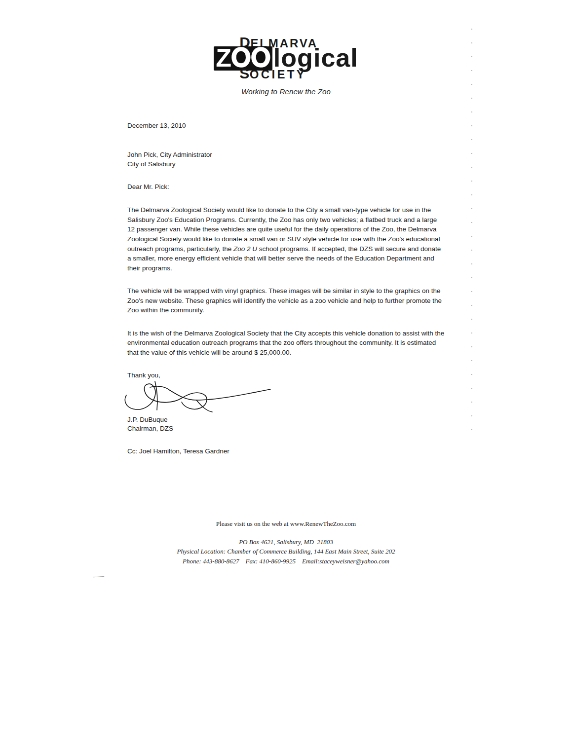DELMARVA
Z𝐎𝐎logical
SOCIETY
Working to Renew the Zoo
December 13, 2010
John Pick, City Administrator
City of Salisbury
Dear Mr. Pick:
The Delmarva Zoological Society would like to donate to the City a small van-type vehicle for use in the Salisbury Zoo's Education Programs. Currently, the Zoo has only two vehicles; a flatbed truck and a large 12 passenger van. While these vehicles are quite useful for the daily operations of the Zoo, the Delmarva Zoological Society would like to donate a small van or SUV style vehicle for use with the Zoo's educational outreach programs, particularly, the Zoo 2 U school programs. If accepted, the DZS will secure and donate a smaller, more energy efficient vehicle that will better serve the needs of the Education Department and their programs.
The vehicle will be wrapped with vinyl graphics. These images will be similar in style to the graphics on the Zoo's new website. These graphics will identify the vehicle as a zoo vehicle and help to further promote the Zoo within the community.
It is the wish of the Delmarva Zoological Society that the City accepts this vehicle donation to assist with the environmental education outreach programs that the zoo offers throughout the community. It is estimated that the value of this vehicle will be around $ 25,000.00.
Thank you,
J.P. DuBuque
Chairman, DZS
Cc: Joel Hamilton, Teresa Gardner
Please visit us on the web at www.RenewTheZoo.com
PO Box 4621, Salisbury, MD 21803
Physical Location: Chamber of Commerce Building, 144 East Main Street, Suite 202
Phone: 443-880-8627 Fax: 410-860-9925 Email:staceyweisner@yahoo.com
——